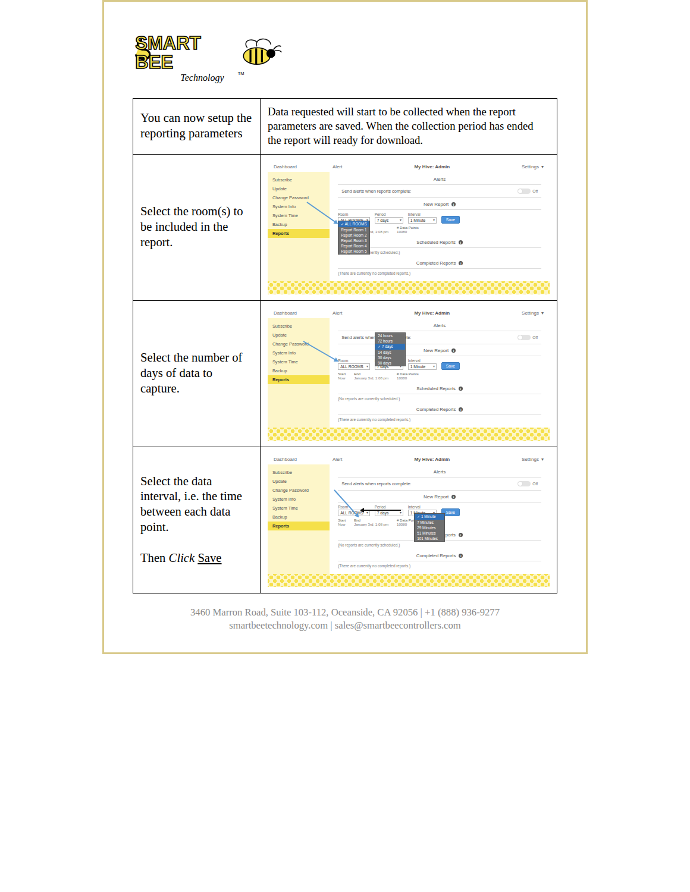SMART BEE Technology TM
| You can now setup the reporting parameters | Data requested will start to be collected when the report parameters are saved. When the collection period has ended the report will ready for download. |
| Select the room(s) to be included in the report. | Dashboard Alert My Hive: Admin Settings ▾ Subscribe Update Change Password System Info System Time Backup Reports Alerts Send alerts when reports complete: Off New Report i Room ALL ROOMS ✓ ALL ROOMS Report Room 1 Report Room 2 Report Room 3 Report Room 4 Report Room 5 Period 7 days Interval 1 Minute Save Start Now End January 3rd, 1:08 pm # Data Points 10080 Scheduled Reports i (No reports are currently scheduled.) Completed Reports i (There are currently no completed reports.) |
| Select the number of days of data to capture. | Dashboard Alert My Hive: Admin Settings ▾ Subscribe Update Change Password System Info System Time Backup Reports Alerts Send alerts when reports complete: Off New Report i Room ALL ROOMS Period 7 days 24 hours 72 hours ✓ 7 days 14 days 30 days 90 days Interval 1 Minute Save Start Now End January 3rd, 1:08 pm # Data Points 10080 Scheduled Reports i (No reports are currently scheduled.) Completed Reports i (There are currently no completed reports.) |
| Select the data interval, i.e. the time between each data point. Then Click Save | Dashboard Alert My Hive: Admin Settings ▾ Subscribe Update Change Password System Info System Time Backup Reports Alerts Send alerts when reports complete: Off New Report i Room ALL ROOMS Period 7 days Interval 1 Minute ✓ 1 Minute 7 Minutes 29 Minutes 51 Minutes 101 Minutes Save Start Now End January 3rd, 1:08 pm # Data Points 10080 Scheduled Reports i (No reports are currently scheduled.) Completed Reports i (There are currently no completed reports.) |
3460 Marron Road, Suite 103-112, Oceanside, CA 92056 | +1 (888) 936-9277
smartbeetechnology.com | sales@smartbeecontrollers.com